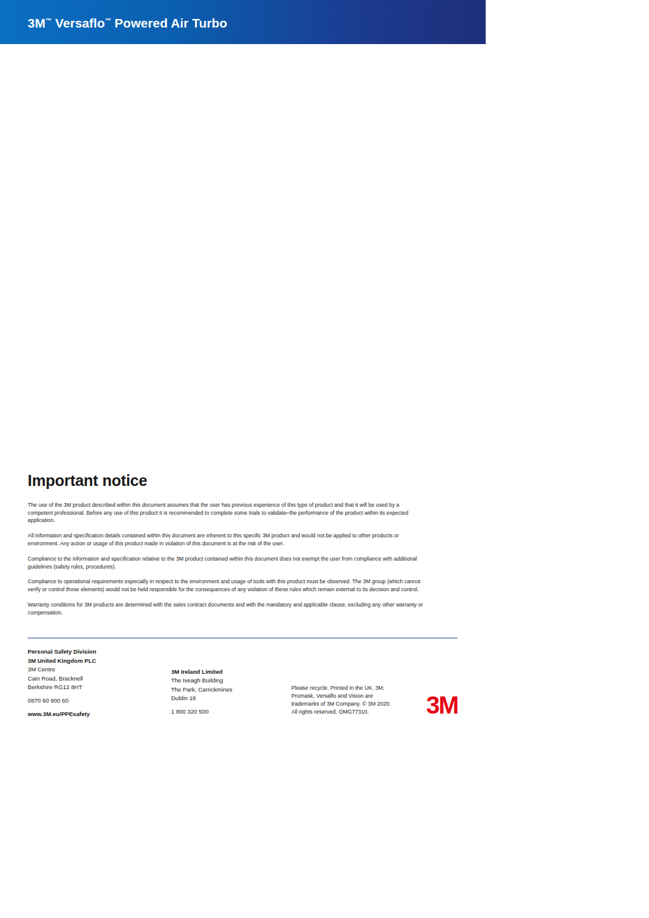3M™ Versaflo™ Powered Air Turbo
Important notice
The use of the 3M product described within this document assumes that the user has previous experience of this type of product and that it will be used by a competent professional. Before any use of this product it is recommended to complete some trials to validate=the performance of the product within its expected application.
All information and specification details contained within this document are inherent to this specific 3M product and would not be applied to other products or environment. Any action or usage of this product made in violation of this document is at the risk of the user.
Compliance to the information and specification relative to the 3M product contained within this document does not exempt the user from compliance with additional guidelines (safety rules, procedures).
Compliance to operational requirements especially in respect to the environment and usage of tools with this product must be observed. The 3M group (which cannot verify or control those elements) would not be held responsible for the consequences of any violation of these rules which remain external to its decision and control.
Warranty conditions for 3M products are determined with the sales contract documents and with the mandatory and applicable clause, excluding any other warranty or compensation.
Personal Safety Division
3M United Kingdom PLC
3M Centre
Cain Road, Bracknell
Berkshire RG12 8HT
0870 60 800 60
www.3M.eu/PPEsafety
3M Ireland Limited
The Iveagh Building
The Park, Carrickmines
Dublin 18
1 800 320 500
Please recycle. Printed in the UK. 3M, Promask, Versaflo and Vision are trademarks of 3M Company. © 3M 2020. All rights reserved. OMG77310.
3M